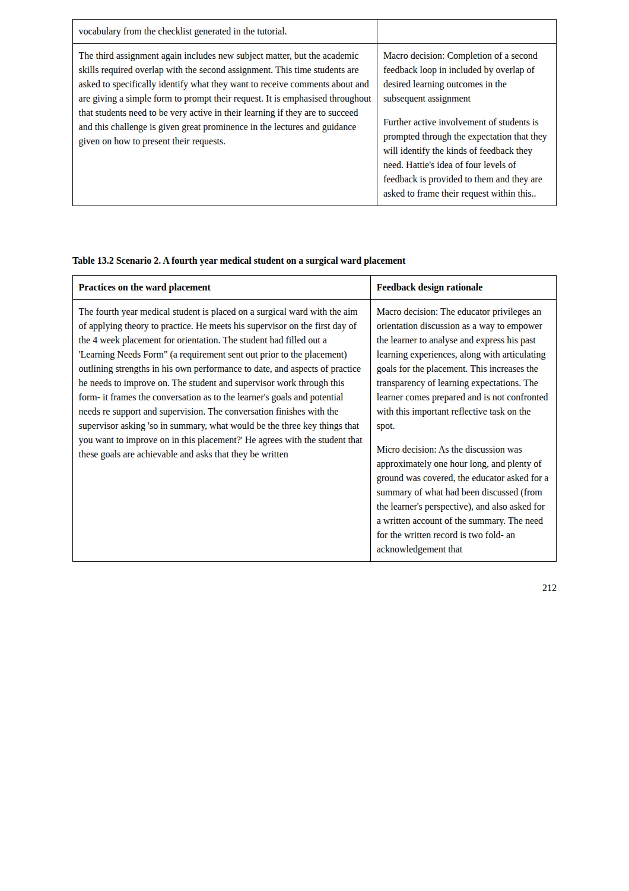| vocabulary from the checklist generated in the tutorial. | |
| The third assignment again includes new subject matter, but the academic skills required overlap with the second assignment. This time students are asked to specifically identify what they want to receive comments about and are giving a simple form to prompt their request. It is emphasised throughout that students need to be very active in their learning if they are to succeed and this challenge is given great prominence in the lectures and guidance given on how to present their requests. | Macro decision: Completion of a second feedback loop in included by overlap of desired learning outcomes in the subsequent assignment Further active involvement of students is prompted through the expectation that they will identify the kinds of feedback they need. Hattie's idea of four levels of feedback is provided to them and they are asked to frame their request within this.. |
Table 13.2 Scenario 2. A fourth year medical student on a surgical ward placement
| Practices on the ward placement | Feedback design rationale |
| --- | --- |
| The fourth year medical student is placed on a surgical ward with the aim of applying theory to practice. He meets his supervisor on the first day of the 4 week placement for orientation. The student had filled out a 'Learning Needs Form" (a requirement sent out prior to the placement) outlining strengths in his own performance to date, and aspects of practice he needs to improve on. The student and supervisor work through this form- it frames the conversation as to the learner's goals and potential needs re support and supervision. The conversation finishes with the supervisor asking 'so in summary, what would be the three key things that you want to improve on in this placement?' He agrees with the student that these goals are achievable and asks that they be written | Macro decision: The educator privileges an orientation discussion as a way to empower the learner to analyse and express his past learning experiences, along with articulating goals for the placement. This increases the transparency of learning expectations. The learner comes prepared and is not confronted with this important reflective task on the spot. Micro decision: As the discussion was approximately one hour long, and plenty of ground was covered, the educator asked for a summary of what had been discussed (from the learner's perspective), and also asked for a written account of the summary. The need for the written record is two fold- an acknowledgement that |
212